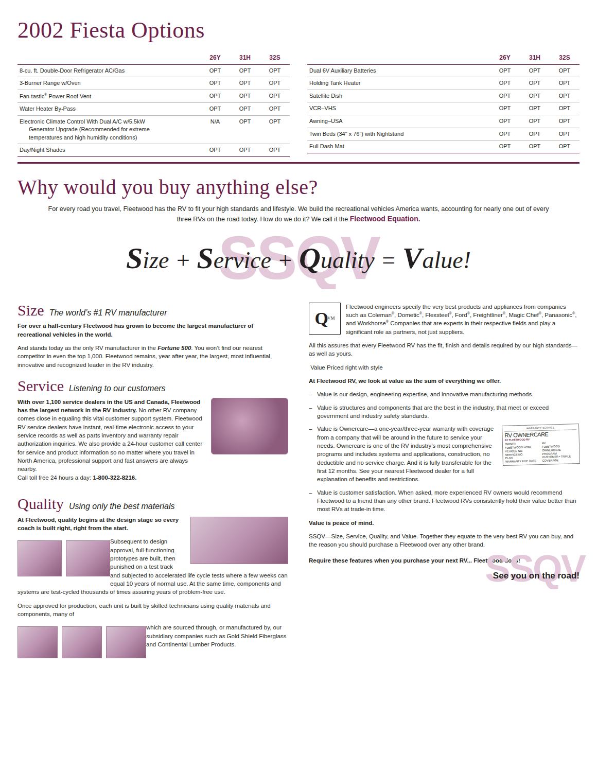2002 Fiesta Options
| | 26Y | 31H | 32S |
| --- | --- | --- | --- |
| 8-cu. ft. Double-Door Refrigerator AC/Gas | OPT | OPT | OPT |
| 3-Burner Range w/Oven | OPT | OPT | OPT |
| Fan-tastic ® Power Roof Vent | OPT | OPT | OPT |
| Water Heater By-Pass | OPT | OPT | OPT |
| Electronic Climate Control With Dual A/C w/5.5kW Generator Upgrade (Recommended for extreme temperatures and high humidity conditions) | N/A | OPT | OPT |
| Day/Night Shades | OPT | OPT | OPT |
| | 26Y | 31H | 32S |
| --- | --- | --- | --- |
| Dual 6V Auxiliary Batteries | OPT | OPT | OPT |
| Holding Tank Heater | OPT | OPT | OPT |
| Satellite Dish | OPT | OPT | OPT |
| VCR–VHS | OPT | OPT | OPT |
| Awning–USA | OPT | OPT | OPT |
| Twin Beds (34" x 76") with Nightstand | OPT | OPT | OPT |
| Full Dash Mat | OPT | OPT | OPT |
Why would you buy anything else?
For every road you travel, Fleetwood has the RV to fit your high standards and lifestyle. We build the recreational vehicles America wants, accounting for nearly one out of every three RVs on the road today. How do we do it? We call it the Fleetwood Equation.
SSQV
Size + Service + Quality = Value!
Size The world’s #1 RV manufacturer
For over a half-century Fleetwood has grown to become the largest manufacturer of recreational vehicles in the world.
And stands today as the only RV manufacturer in the Fortune 500. You won’t find our nearest competitor in even the top 1,000. Fleetwood remains, year after year, the largest, most influential, innovative and recognized leader in the RV industry.
Service Listening to our customers
With over 1,100 service dealers in the US and Canada, Fleetwood has the largest network in the RV industry. No other RV company comes close in equaling this vital customer support system. Fleetwood RV service dealers have instant, real-time electronic access to your service records as well as parts inventory and warranty repair authorization inquiries. We also provide a 24-hour customer call center for service and product information so no matter where you travel in North America, professional support and fast answers are always nearby.
Call toll free 24 hours a day: 1-800-322-8216.
Quality Using only the best materials
At Fleetwood, quality begins at the design stage so every coach is built right, right from the start.
Subsequent to design approval, full-functioning prototypes are built, then punished on a test track and subjected to accelerated life cycle tests where a few weeks can equal 10 years of normal use. At the same time, components and systems are test-cycled thousands of times assuring years of problem-free use.
Once approved for production, each unit is built by skilled technicians using quality materials and components, many of
which are sourced through, or manufactured by, our subsidiary companies such as Gold Shield Fiberglass and Continental Lumber Products.
QVM
Fleetwood engineers specify the very best products and appliances from companies such as Coleman®, Dometic®, Flexsteel®, Ford®, Freightliner®, Magic Chef®, Panasonic®, and Workhorse® Companies that are experts in their respective fields and play a significant role as partners, not just suppliers.
All this assures that every Fleetwood RV has the fit, finish and details required by our high standards—as well as yours.
Value Priced right with style
At Fleetwood RV, we look at value as the sum of everything we offer.
Value is our design, engineering expertise, and innovative manufacturing methods.
Value is structures and components that are the best in the industry, that meet or exceed government and industry safety standards.
WARRANTY SERVICE
RV OWNERCARE
BY FLEETWOOD RV
OWNER
FLEETWOOD HOME
VEHICLE NO.
SERVICE NO.
PLAN
WARRANTY EXP. DATE
RV
FLEETWOOD
OWNERCARE
PROGRAM
CUSTOMER • TRIPLE
COVERAGE
Value is Ownercare—a one-year/three-year warranty with coverage from a company that will be around in the future to service your needs. Ownercare is one of the RV industry’s most comprehensive programs and includes systems and applications, construction, no deductible and no service charge. And it is fully transferable for the first 12 months. See your nearest Fleetwood dealer for a full explanation of benefits and restrictions.
Value is customer satisfaction. When asked, more experienced RV owners would recommend Fleetwood to a friend than any other brand. Fleetwood RVs consistently hold their value better than most RVs at trade-in time.
Value is peace of mind.
SSQV—Size, Service, Quality, and Value. Together they equate to the very best RV you can buy, and the reason you should purchase a Fleetwood over any other brand.
SSQV
Require these features when you purchase your next RV... Fleetwood does!
See you on the road!